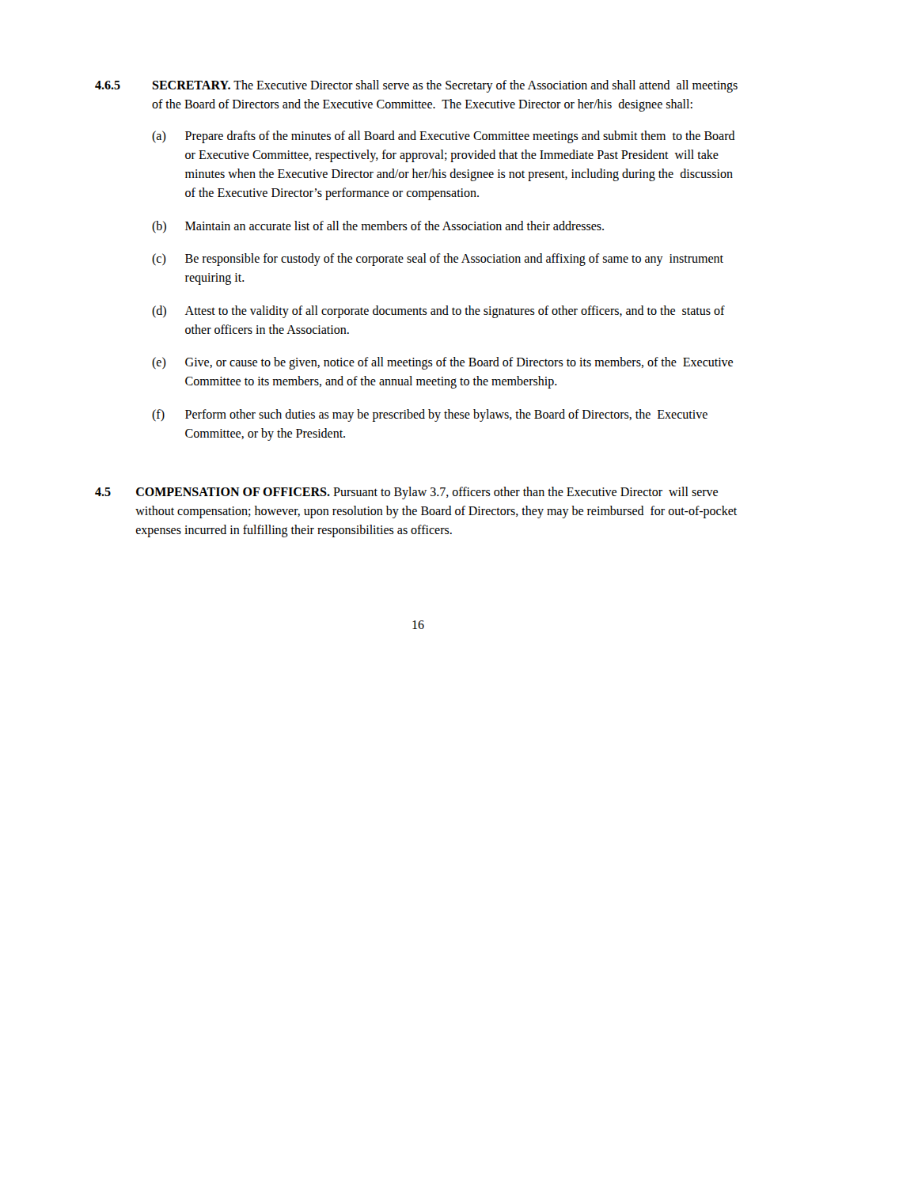4.6.5
SECRETARY. The Executive Director shall serve as the Secretary of the Association and shall attend all meetings of the Board of Directors and the Executive Committee. The Executive Director or her/his designee shall:
(a) Prepare drafts of the minutes of all Board and Executive Committee meetings and submit them to the Board or Executive Committee, respectively, for approval; provided that the Immediate Past President will take minutes when the Executive Director and/or her/his designee is not present, including during the discussion of the Executive Director’s performance or compensation.
(b) Maintain an accurate list of all the members of the Association and their addresses.
(c) Be responsible for custody of the corporate seal of the Association and affixing of same to any instrument requiring it.
(d) Attest to the validity of all corporate documents and to the signatures of other officers, and to the status of other officers in the Association.
(e) Give, or cause to be given, notice of all meetings of the Board of Directors to its members, of the Executive Committee to its members, and of the annual meeting to the membership.
(f) Perform other such duties as may be prescribed by these bylaws, the Board of Directors, the Executive Committee, or by the President.
4.5
COMPENSATION OF OFFICERS. Pursuant to Bylaw 3.7, officers other than the Executive Director will serve without compensation; however, upon resolution by the Board of Directors, they may be reimbursed for out-of-pocket expenses incurred in fulfilling their responsibilities as officers.
16